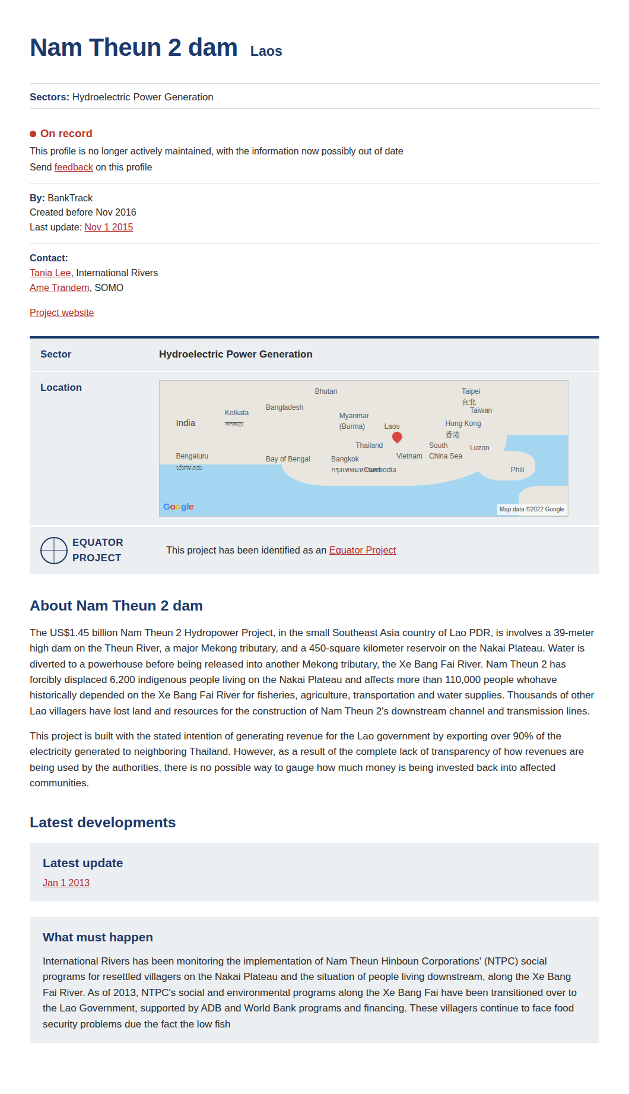Nam Theun 2 dam Laos
Sectors: Hydroelectric Power Generation
On record
This profile is no longer actively maintained, with the information now possibly out of date
Send feedback on this profile
By: BankTrack
Created before Nov 2016
Last update: Nov 1 2015
Contact:
Tania Lee, International Rivers
Ame Trandem, SOMO
Project website
| Sector | Hydroelectric Power Generation |
| Location | Bhutan Bangladesh India Kolkata কলকাতা Myanmar (Burma) Laos Taipei 台北 Taiwan Hong Kong 香港 Thailand Vietnam South China Sea Luzon Bangkok กรุงเทพมหานคร Cambodia Phili Bengaluru ಬೆಂಗಳೂರು Bay of Bengal G o o g l e Map data ©2022 Google |
EQUATOR PROJECT
This project has been identified as an Equator Project
About Nam Theun 2 dam
The US$1.45 billion Nam Theun 2 Hydropower Project, in the small Southeast Asia country of Lao PDR, is involves a 39-meter high dam on the Theun River, a major Mekong tributary, and a 450-square kilometer reservoir on the Nakai Plateau. Water is diverted to a powerhouse before being released into another Mekong tributary, the Xe Bang Fai River. Nam Theun 2 has forcibly displaced 6,200 indigenous people living on the Nakai Plateau and affects more than 110,000 people whohave historically depended on the Xe Bang Fai River for fisheries, agriculture, transportation and water supplies. Thousands of other Lao villagers have lost land and resources for the construction of Nam Theun 2's downstream channel and transmission lines.
This project is built with the stated intention of generating revenue for the Lao government by exporting over 90% of the electricity generated to neighboring Thailand. However, as a result of the complete lack of transparency of how revenues are being used by the authorities, there is no possible way to gauge how much money is being invested back into affected communities.
Latest developments
Latest update
Jan 1 2013
What must happen
International Rivers has been monitoring the implementation of Nam Theun Hinboun Corporations' (NTPC) social programs for resettled villagers on the Nakai Plateau and the situation of people living downstream, along the Xe Bang Fai River. As of 2013, NTPC's social and environmental programs along the Xe Bang Fai have been transitioned over to the Lao Government, supported by ADB and World Bank programs and financing. These villagers continue to face food security problems due the fact the low fish